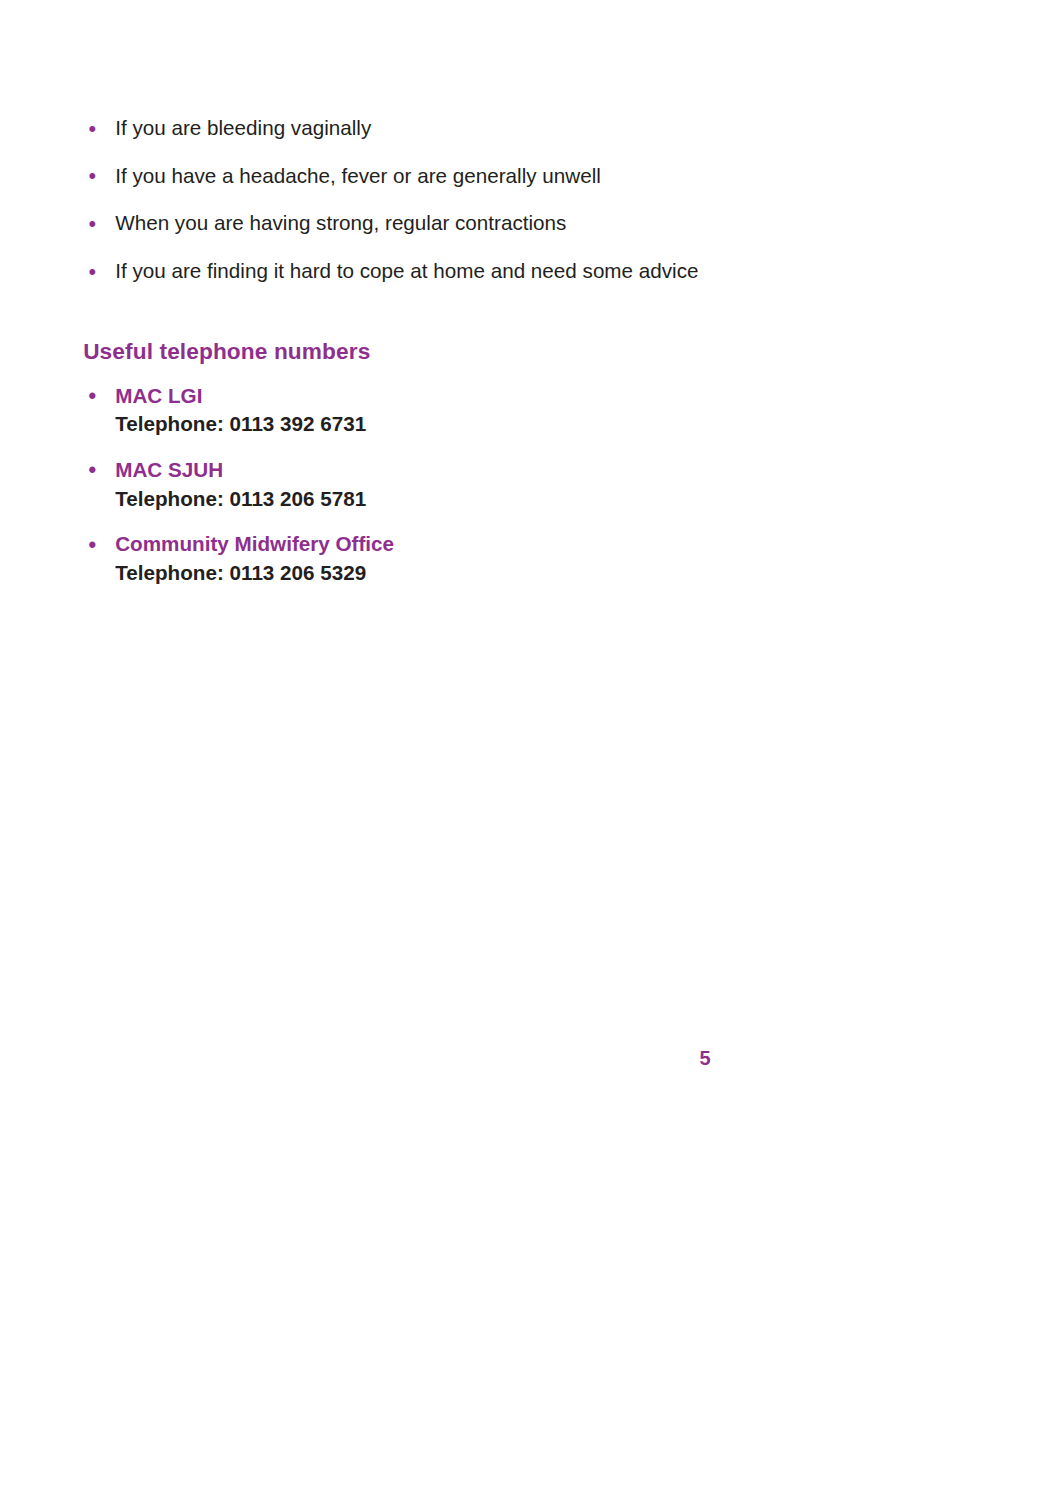If you are bleeding vaginally
If you have a headache, fever or are generally unwell
When you are having strong, regular contractions
If you are finding it hard to cope at home and need some advice
Useful telephone numbers
MAC LGI Telephone: 0113 392 6731
MAC SJUH Telephone: 0113 206 5781
Community Midwifery Office Telephone: 0113 206 5329
5